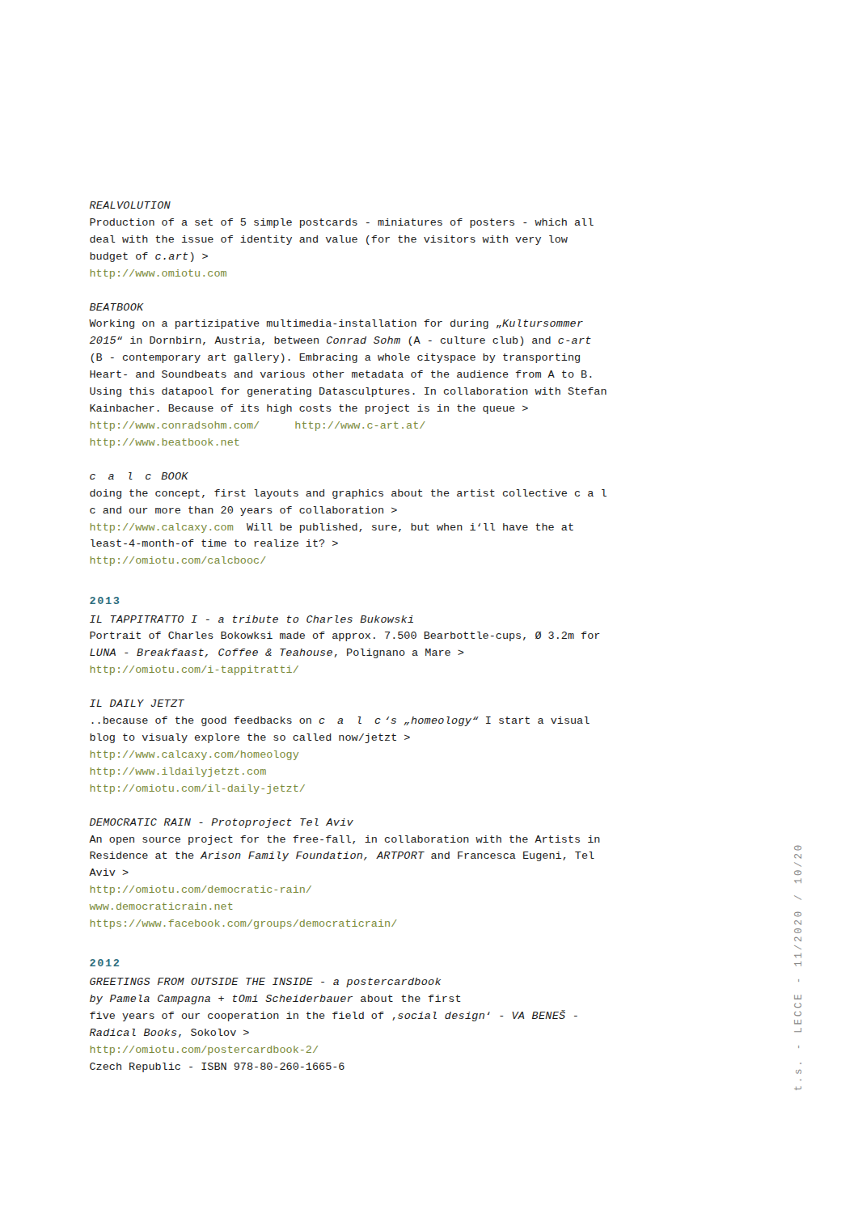REALVOLUTION
Production of a set of 5 simple postcards - miniatures of posters - which all deal with the issue of identity and value (for the visitors with very low budget of c.art) >
http://www.omiotu.com
BEATBOOK
Working on a partizipative multimedia-installation for during „Kultursommer 2015“ in Dornbirn, Austria, between Conrad Sohm (A - culture club) and c-art (B - contemporary art gallery). Embracing a whole cityspace by transporting Heart- and Soundbeats and various other metadata of the audience from A to B. Using this datapool for generating Datasculptures. In collaboration with Stefan Kainbacher. Because of its high costs the project is in the queue >
http://www.conradsohm.com/http://www.c-art.at/
http://www.beatbook.net
c a l c BOOK
doing the concept, first layouts and graphics about the artist collective c a l c and our more than 20 years of collaboration >
http://www.calcaxy.com Will be published, sure, but when i‘ll have the at least-4-month-of time to realize it? >
http://omiotu.com/calcbooc/
2013
IL TAPPITRATTO I - a tribute to Charles Bukowski
Portrait of Charles Bokowksi made of approx. 7.500 Bearbottle-cups, Ø 3.2m for LUNA - Breakfaast, Coffee & Teahouse, Polignano a Mare >
http://omiotu.com/i-tappitratti/
IL DAILY JETZT
..because of the good feedbacks on c a l c‘s „homeology“ I start a visual blog to visualy explore the so called now/jetzt >
http://www.calcaxy.com/homeology
http://www.ildailyjetzt.com
http://omiotu.com/il-daily-jetzt/
DEMOCRATIC RAIN - Protoproject Tel Aviv
An open source project for the free-fall, in collaboration with the Artists in Residence at the Arison Family Foundation, ARTPORT and Francesca Eugeni, Tel Aviv >
http://omiotu.com/democratic-rain/
www.democraticrain.net
https://www.facebook.com/groups/democraticrain/
2012
GREETINGS FROM OUTSIDE THE INSIDE - a postercardbook
by Pamela Campagna + tOmi Scheiderbauer about the first
five years of our cooperation in the field of ‚social design‘ - VA BENEŠ - Radical Books, Sokolov >
http://omiotu.com/postercardbook-2/
Czech Republic - ISBN 978-80-260-1665-6
t.s. - LECCE - 11/2020 / 10/20